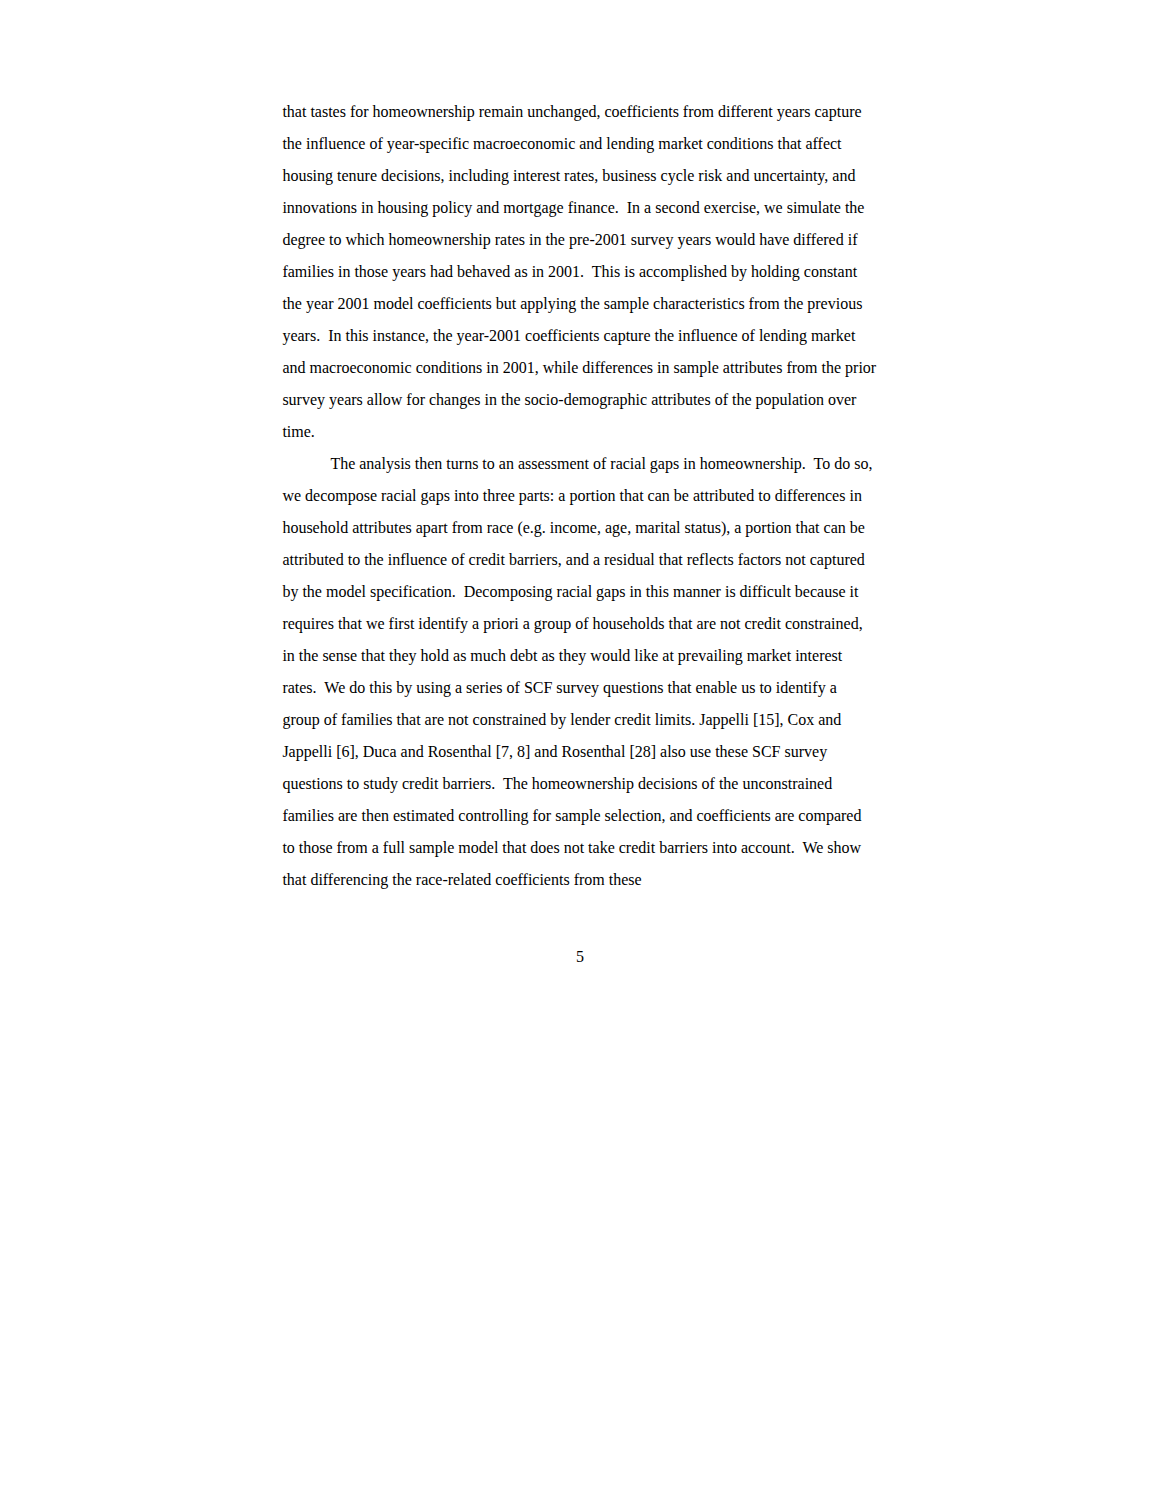that tastes for homeownership remain unchanged, coefficients from different years capture the influence of year-specific macroeconomic and lending market conditions that affect housing tenure decisions, including interest rates, business cycle risk and uncertainty, and innovations in housing policy and mortgage finance. In a second exercise, we simulate the degree to which homeownership rates in the pre-2001 survey years would have differed if families in those years had behaved as in 2001. This is accomplished by holding constant the year 2001 model coefficients but applying the sample characteristics from the previous years. In this instance, the year-2001 coefficients capture the influence of lending market and macroeconomic conditions in 2001, while differences in sample attributes from the prior survey years allow for changes in the socio-demographic attributes of the population over time.
The analysis then turns to an assessment of racial gaps in homeownership. To do so, we decompose racial gaps into three parts: a portion that can be attributed to differences in household attributes apart from race (e.g. income, age, marital status), a portion that can be attributed to the influence of credit barriers, and a residual that reflects factors not captured by the model specification. Decomposing racial gaps in this manner is difficult because it requires that we first identify a priori a group of households that are not credit constrained, in the sense that they hold as much debt as they would like at prevailing market interest rates. We do this by using a series of SCF survey questions that enable us to identify a group of families that are not constrained by lender credit limits. Jappelli [15], Cox and Jappelli [6], Duca and Rosenthal [7, 8] and Rosenthal [28] also use these SCF survey questions to study credit barriers. The homeownership decisions of the unconstrained families are then estimated controlling for sample selection, and coefficients are compared to those from a full sample model that does not take credit barriers into account. We show that differencing the race-related coefficients from these
5